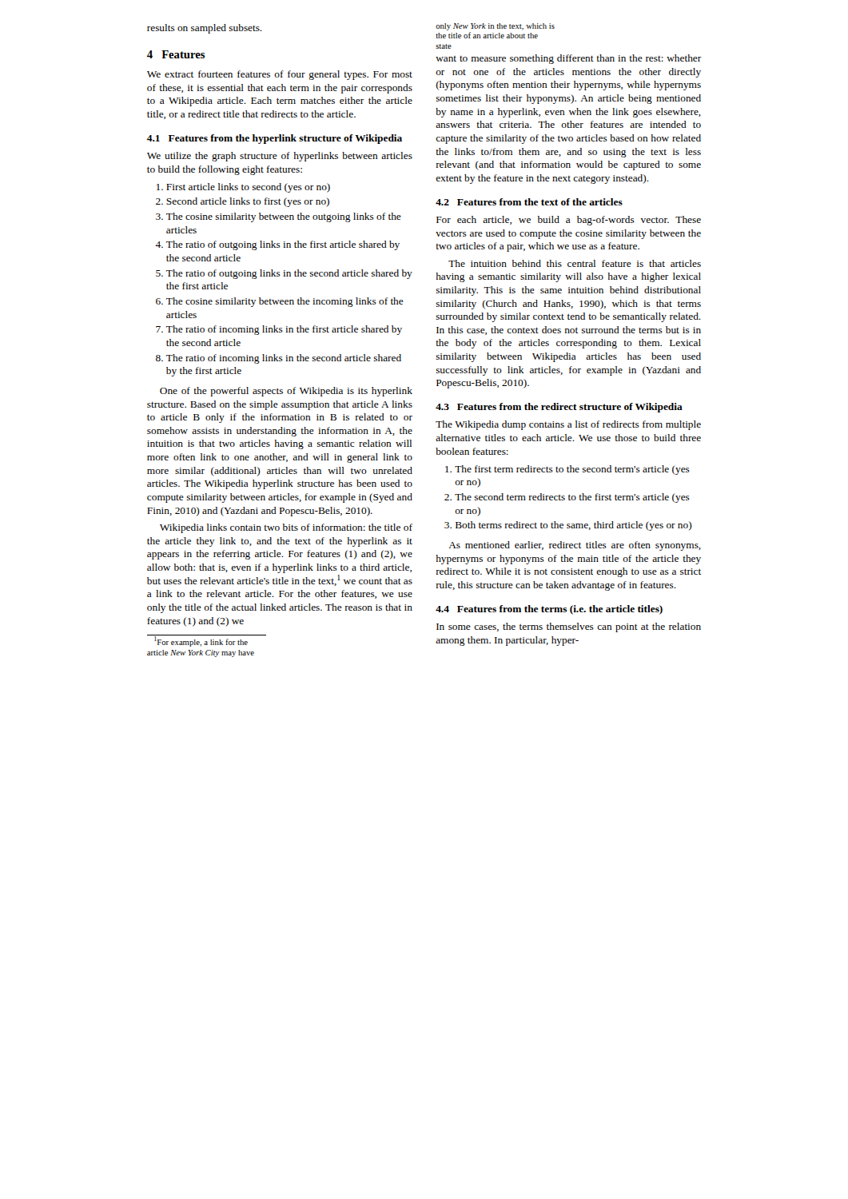results on sampled subsets.
4 Features
We extract fourteen features of four general types. For most of these, it is essential that each term in the pair corresponds to a Wikipedia article. Each term matches either the article title, or a redirect title that redirects to the article.
4.1 Features from the hyperlink structure of Wikipedia
We utilize the graph structure of hyperlinks between articles to build the following eight features:
First article links to second (yes or no)
Second article links to first (yes or no)
The cosine similarity between the outgoing links of the articles
The ratio of outgoing links in the first article shared by the second article
The ratio of outgoing links in the second article shared by the first article
The cosine similarity between the incoming links of the articles
The ratio of incoming links in the first article shared by the second article
The ratio of incoming links in the second article shared by the first article
One of the powerful aspects of Wikipedia is its hyperlink structure. Based on the simple assumption that article A links to article B only if the information in B is related to or somehow assists in understanding the information in A, the intuition is that two articles having a semantic relation will more often link to one another, and will in general link to more similar (additional) articles than will two unrelated articles. The Wikipedia hyperlink structure has been used to compute similarity between articles, for example in (Syed and Finin, 2010) and (Yazdani and Popescu-Belis, 2010).
Wikipedia links contain two bits of information: the title of the article they link to, and the text of the hyperlink as it appears in the referring article. For features (1) and (2), we allow both: that is, even if a hyperlink links to a third article, but uses the relevant article's title in the text,1 we count that as a link to the relevant article. For the other features, we use only the title of the actual linked articles. The reason is that in features (1) and (2) we
1For example, a link for the article New York City may have only New York in the text, which is the title of an article about the state
want to measure something different than in the rest: whether or not one of the articles mentions the other directly (hyponyms often mention their hypernyms, while hypernyms sometimes list their hyponyms). An article being mentioned by name in a hyperlink, even when the link goes elsewhere, answers that criteria. The other features are intended to capture the similarity of the two articles based on how related the links to/from them are, and so using the text is less relevant (and that information would be captured to some extent by the feature in the next category instead).
4.2 Features from the text of the articles
For each article, we build a bag-of-words vector. These vectors are used to compute the cosine similarity between the two articles of a pair, which we use as a feature.
The intuition behind this central feature is that articles having a semantic similarity will also have a higher lexical similarity. This is the same intuition behind distributional similarity (Church and Hanks, 1990), which is that terms surrounded by similar context tend to be semantically related. In this case, the context does not surround the terms but is in the body of the articles corresponding to them. Lexical similarity between Wikipedia articles has been used successfully to link articles, for example in (Yazdani and Popescu-Belis, 2010).
4.3 Features from the redirect structure of Wikipedia
The Wikipedia dump contains a list of redirects from multiple alternative titles to each article. We use those to build three boolean features:
The first term redirects to the second term's article (yes or no)
The second term redirects to the first term's article (yes or no)
Both terms redirect to the same, third article (yes or no)
As mentioned earlier, redirect titles are often synonyms, hypernyms or hyponyms of the main title of the article they redirect to. While it is not consistent enough to use as a strict rule, this structure can be taken advantage of in features.
4.4 Features from the terms (i.e. the article titles)
In some cases, the terms themselves can point at the relation among them. In particular, hyper-